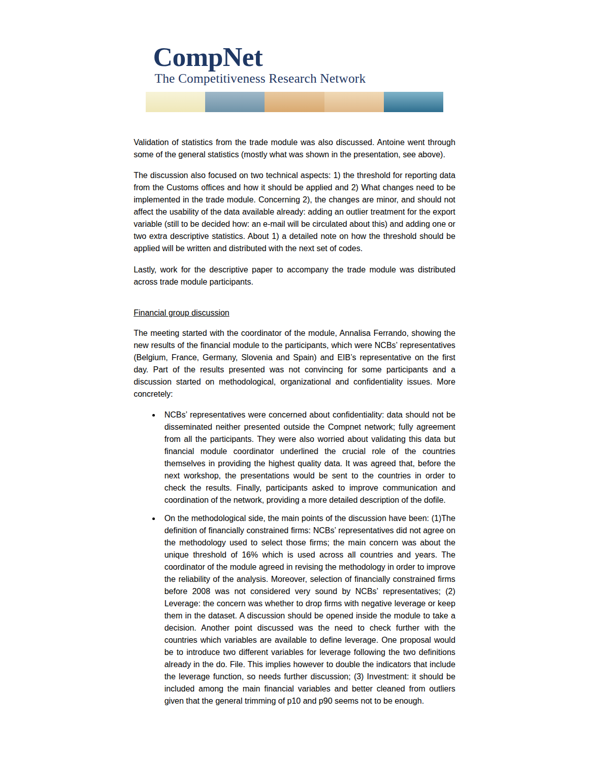Comp Net The Competitiveness Research Network
Validation of statistics from the trade module was also discussed. Antoine went through some of the general statistics (mostly what was shown in the presentation, see above).
The discussion also focused on two technical aspects: 1) the threshold for reporting data from the Customs offices and how it should be applied and 2) What changes need to be implemented in the trade module. Concerning 2), the changes are minor, and should not affect the usability of the data available already: adding an outlier treatment for the export variable (still to be decided how: an e-mail will be circulated about this) and adding one or two extra descriptive statistics. About 1) a detailed note on how the threshold should be applied will be written and distributed with the next set of codes.
Lastly, work for the descriptive paper to accompany the trade module was distributed across trade module participants.
Financial group discussion
The meeting started with the coordinator of the module, Annalisa Ferrando, showing the new results of the financial module to the participants, which were NCBs’ representatives (Belgium, France, Germany, Slovenia and Spain) and EIB’s representative on the first day. Part of the results presented was not convincing for some participants and a discussion started on methodological, organizational and confidentiality issues. More concretely:
NCBs’ representatives were concerned about confidentiality: data should not be disseminated neither presented outside the Compnet network; fully agreement from all the participants. They were also worried about validating this data but financial module coordinator underlined the crucial role of the countries themselves in providing the highest quality data. It was agreed that, before the next workshop, the presentations would be sent to the countries in order to check the results. Finally, participants asked to improve communication and coordination of the network, providing a more detailed description of the dofile.
On the methodological side, the main points of the discussion have been: (1)The definition of financially constrained firms: NCBs’ representatives did not agree on the methodology used to select those firms; the main concern was about the unique threshold of 16% which is used across all countries and years. The coordinator of the module agreed in revising the methodology in order to improve the reliability of the analysis. Moreover, selection of financially constrained firms before 2008 was not considered very sound by NCBs’ representatives; (2) Leverage: the concern was whether to drop firms with negative leverage or keep them in the dataset. A discussion should be opened inside the module to take a decision. Another point discussed was the need to check further with the countries which variables are available to define leverage. One proposal would be to introduce two different variables for leverage following the two definitions already in the do. File. This implies however to double the indicators that include the leverage function, so needs further discussion; (3) Investment: it should be included among the main financial variables and better cleaned from outliers given that the general trimming of p10 and p90 seems not to be enough.